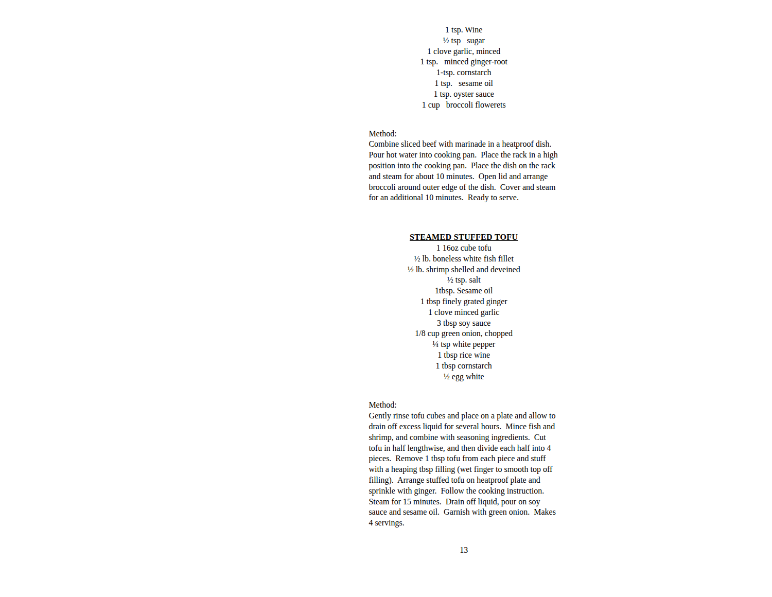1 tsp. Wine
½ tsp sugar
1 clove garlic, minced
1 tsp. minced ginger-root
1-tsp. cornstarch
1 tsp. sesame oil
1 tsp. oyster sauce
1 cup broccoli flowerets
Method:
Combine sliced beef with marinade in a heatproof dish. Pour hot water into cooking pan. Place the rack in a high position into the cooking pan. Place the dish on the rack and steam for about 10 minutes. Open lid and arrange broccoli around outer edge of the dish. Cover and steam for an additional 10 minutes. Ready to serve.
STEAMED STUFFED TOFU
1 16oz cube tofu
½ lb. boneless white fish fillet
½ lb. shrimp shelled and deveined
½ tsp. salt
1tbsp. Sesame oil
1 tbsp finely grated ginger
1 clove minced garlic
3 tbsp soy sauce
1/8 cup green onion, chopped
¼ tsp white pepper
1 tbsp rice wine
1 tbsp cornstarch
½ egg white
Method:
Gently rinse tofu cubes and place on a plate and allow to drain off excess liquid for several hours. Mince fish and shrimp, and combine with seasoning ingredients. Cut tofu in half lengthwise, and then divide each half into 4 pieces. Remove 1 tbsp tofu from each piece and stuff with a heaping tbsp filling (wet finger to smooth top off filling). Arrange stuffed tofu on heatproof plate and sprinkle with ginger. Follow the cooking instruction. Steam for 15 minutes. Drain off liquid, pour on soy sauce and sesame oil. Garnish with green onion. Makes 4 servings.
13